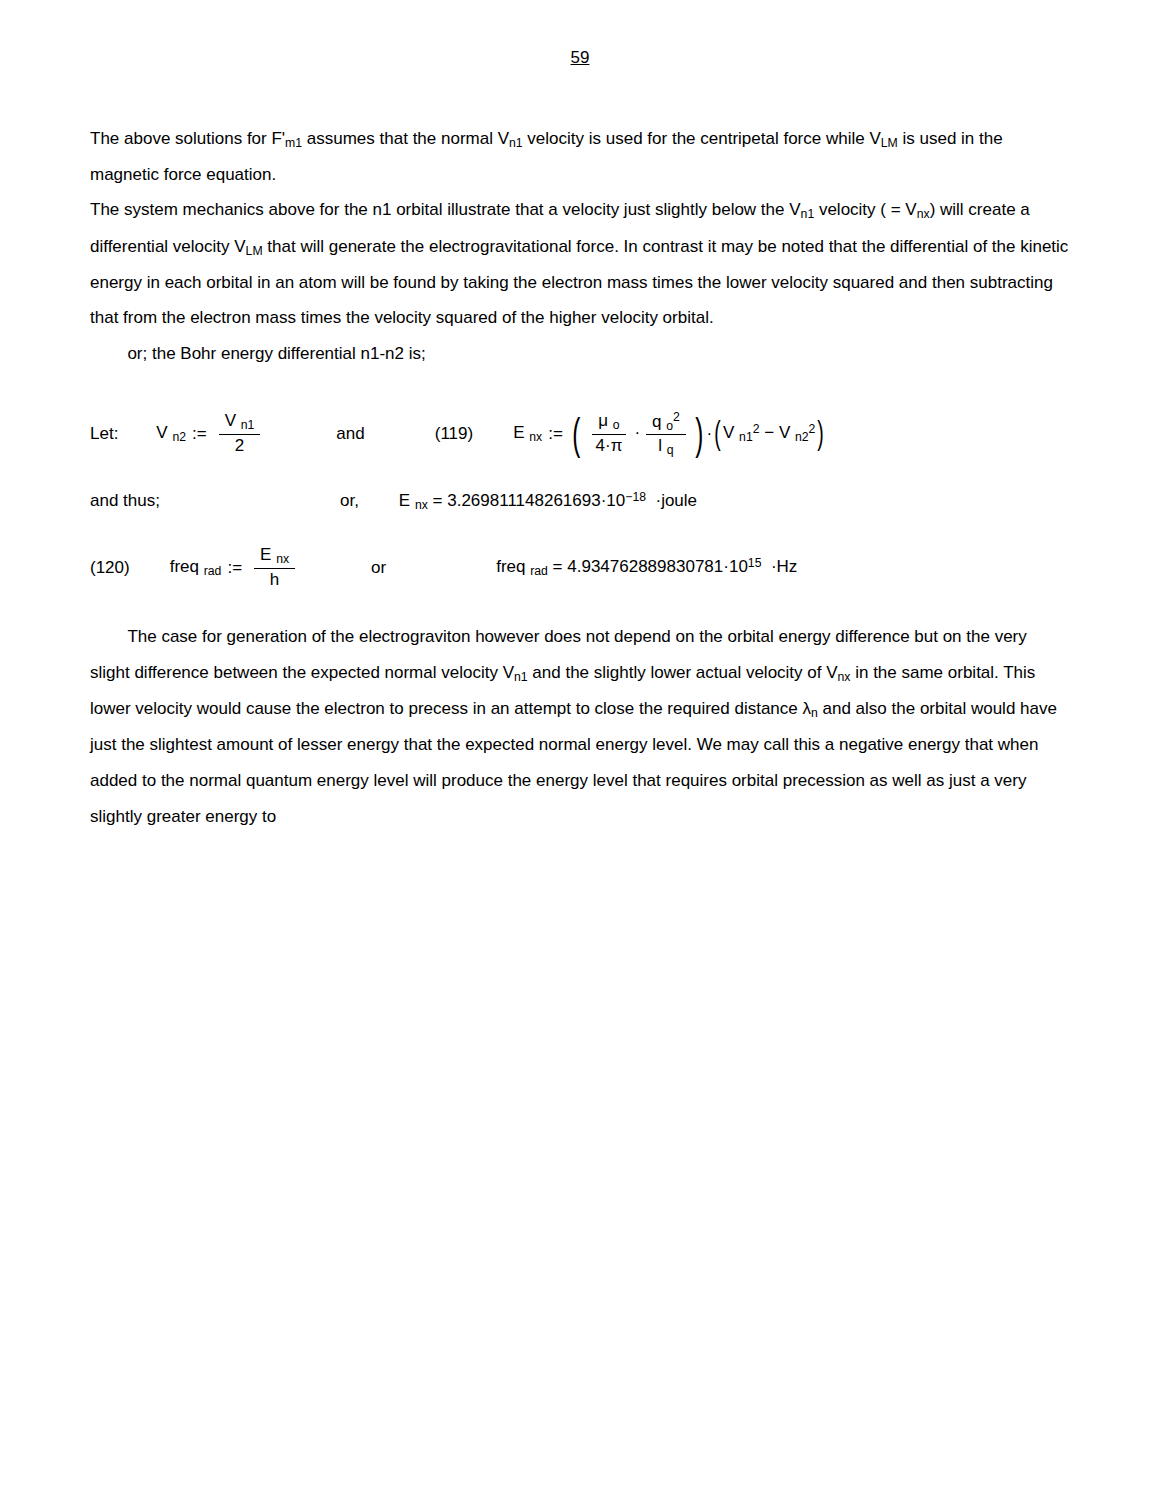59
The above solutions for F'm1 assumes that the normal Vn1 velocity is used for the centripetal force while VLM is used in the magnetic force equation.
The system mechanics above for the n1 orbital illustrate that a velocity just slightly below the Vn1 velocity ( = Vnx) will create a differential velocity VLM that will generate the electrogravitational force. In contrast it may be noted that the differential of the kinetic energy in each orbital in an atom will be found by taking the electron mass times the lower velocity squared and then subtracting that from the electron mass times the velocity squared of the higher velocity orbital.
or; the Bohr energy differential n1-n2 is;
Let: V n2 := V n12 and (119) E nx := ( μ o 4·π·q o2 l q ) · ( V n12 − V n22 )
and thus; or, E nx = 3.269811148261693·10−18 ·joule
(120) freq rad := E nx h or freq rad = 4.934762889830781·1015 ·Hz
The case for generation of the electrograviton however does not depend on the orbital energy difference but on the very slight difference between the expected normal velocity Vn1 and the slightly lower actual velocity of Vnx in the same orbital. This lower velocity would cause the electron to precess in an attempt to close the required distance λn and also the orbital would have just the slightest amount of lesser energy that the expected normal energy level. We may call this a negative energy that when added to the normal quantum energy level will produce the energy level that requires orbital precession as well as just a very slightly greater energy to